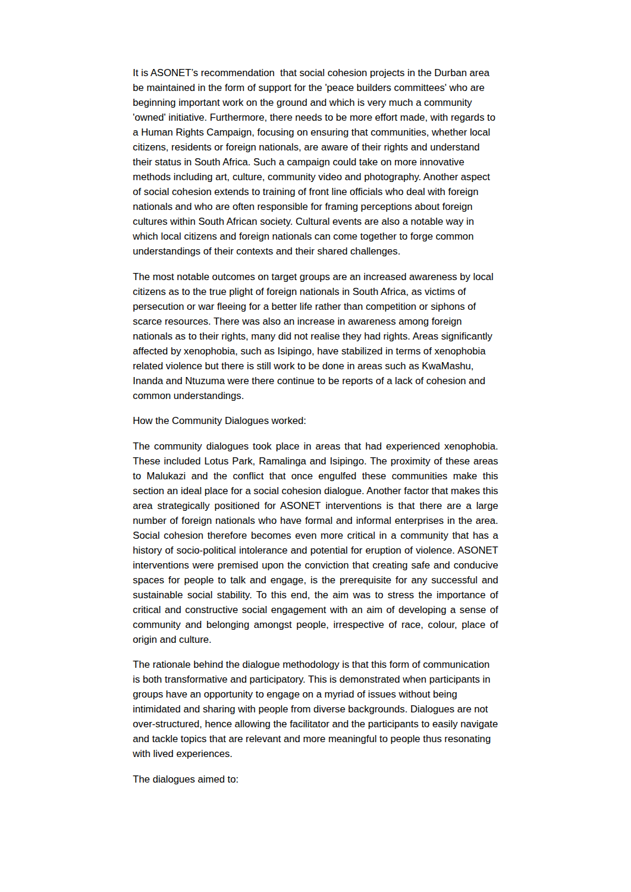It is ASONET’s recommendation that social cohesion projects in the Durban area be maintained in the form of support for the 'peace builders committees' who are beginning important work on the ground and which is very much a community 'owned' initiative. Furthermore, there needs to be more effort made, with regards to a Human Rights Campaign, focusing on ensuring that communities, whether local citizens, residents or foreign nationals, are aware of their rights and understand their status in South Africa. Such a campaign could take on more innovative methods including art, culture, community video and photography. Another aspect of social cohesion extends to training of front line officials who deal with foreign nationals and who are often responsible for framing perceptions about foreign cultures within South African society. Cultural events are also a notable way in which local citizens and foreign nationals can come together to forge common understandings of their contexts and their shared challenges.
The most notable outcomes on target groups are an increased awareness by local citizens as to the true plight of foreign nationals in South Africa, as victims of persecution or war fleeing for a better life rather than competition or siphons of scarce resources. There was also an increase in awareness among foreign nationals as to their rights, many did not realise they had rights. Areas significantly affected by xenophobia, such as Isipingo, have stabilized in terms of xenophobia related violence but there is still work to be done in areas such as KwaMashu, Inanda and Ntuzuma were there continue to be reports of a lack of cohesion and common understandings.
How the Community Dialogues worked:
The community dialogues took place in areas that had experienced xenophobia. These included Lotus Park, Ramalinga and Isipingo. The proximity of these areas to Malukazi and the conflict that once engulfed these communities make this section an ideal place for a social cohesion dialogue. Another factor that makes this area strategically positioned for ASONET interventions is that there are a large number of foreign nationals who have formal and informal enterprises in the area. Social cohesion therefore becomes even more critical in a community that has a history of socio-political intolerance and potential for eruption of violence. ASONET interventions were premised upon the conviction that creating safe and conducive spaces for people to talk and engage, is the prerequisite for any successful and sustainable social stability. To this end, the aim was to stress the importance of critical and constructive social engagement with an aim of developing a sense of community and belonging amongst people, irrespective of race, colour, place of origin and culture.
The rationale behind the dialogue methodology is that this form of communication is both transformative and participatory. This is demonstrated when participants in groups have an opportunity to engage on a myriad of issues without being intimidated and sharing with people from diverse backgrounds. Dialogues are not over-structured, hence allowing the facilitator and the participants to easily navigate and tackle topics that are relevant and more meaningful to people thus resonating with lived experiences.
The dialogues aimed to: